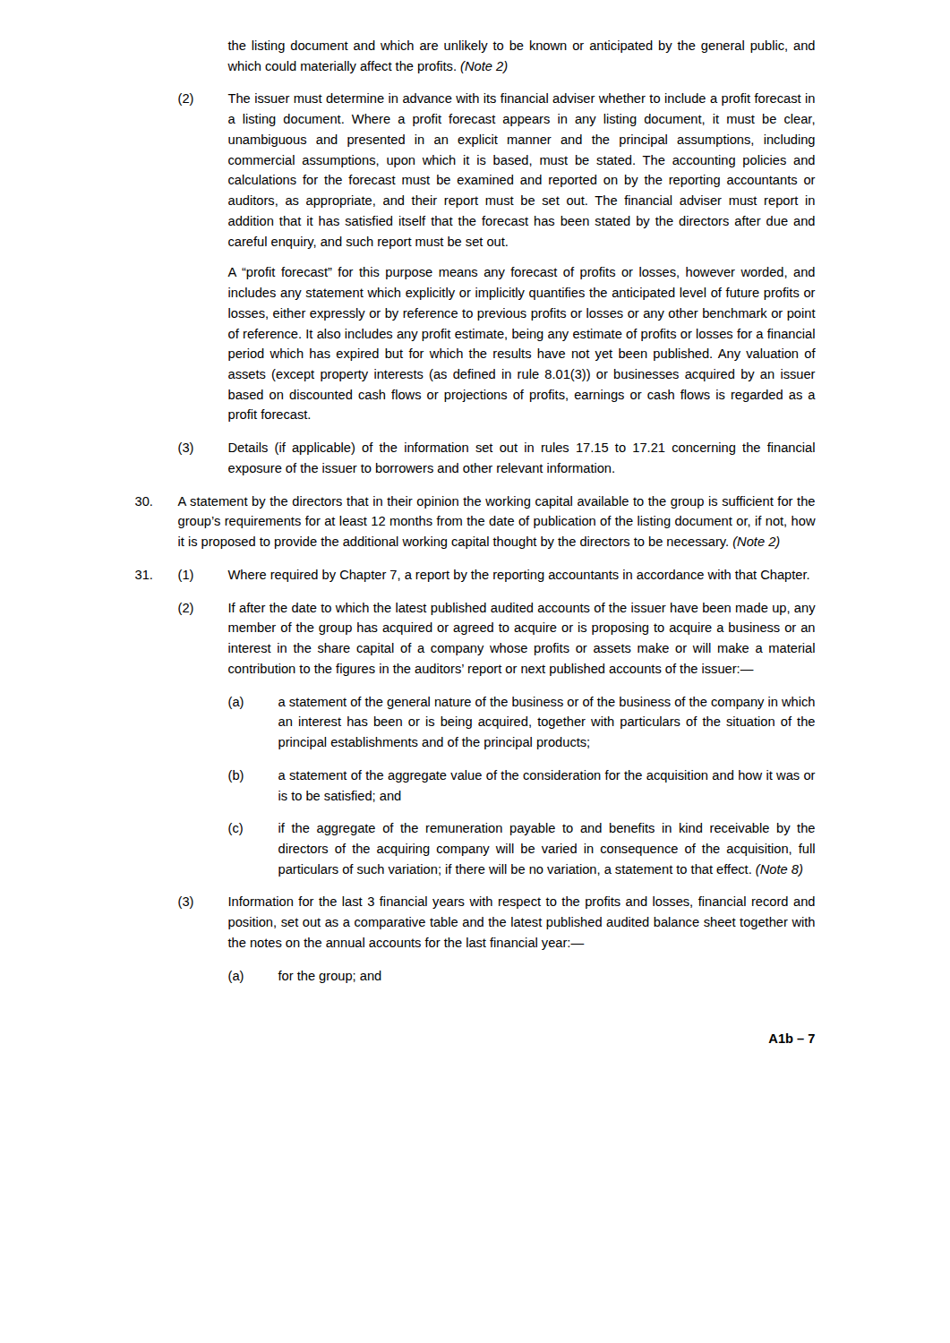the listing document and which are unlikely to be known or anticipated by the general public, and which could materially affect the profits. (Note 2)
(2)
The issuer must determine in advance with its financial adviser whether to include a profit forecast in a listing document. Where a profit forecast appears in any listing document, it must be clear, unambiguous and presented in an explicit manner and the principal assumptions, including commercial assumptions, upon which it is based, must be stated. The accounting policies and calculations for the forecast must be examined and reported on by the reporting accountants or auditors, as appropriate, and their report must be set out. The financial adviser must report in addition that it has satisfied itself that the forecast has been stated by the directors after due and careful enquiry, and such report must be set out.
A “profit forecast” for this purpose means any forecast of profits or losses, however worded, and includes any statement which explicitly or implicitly quantifies the anticipated level of future profits or losses, either expressly or by reference to previous profits or losses or any other benchmark or point of reference. It also includes any profit estimate, being any estimate of profits or losses for a financial period which has expired but for which the results have not yet been published. Any valuation of assets (except property interests (as defined in rule 8.01(3)) or businesses acquired by an issuer based on discounted cash flows or projections of profits, earnings or cash flows is regarded as a profit forecast.
(3)
Details (if applicable) of the information set out in rules 17.15 to 17.21 concerning the financial exposure of the issuer to borrowers and other relevant information.
30.
A statement by the directors that in their opinion the working capital available to the group is sufficient for the group’s requirements for at least 12 months from the date of publication of the listing document or, if not, how it is proposed to provide the additional working capital thought by the directors to be necessary. (Note 2)
31.
(1)
Where required by Chapter 7, a report by the reporting accountants in accordance with that Chapter.
(2)
If after the date to which the latest published audited accounts of the issuer have been made up, any member of the group has acquired or agreed to acquire or is proposing to acquire a business or an interest in the share capital of a company whose profits or assets make or will make a material contribution to the figures in the auditors’ report or next published accounts of the issuer:—
(a)
a statement of the general nature of the business or of the business of the company in which an interest has been or is being acquired, together with particulars of the situation of the principal establishments and of the principal products;
(b)
a statement of the aggregate value of the consideration for the acquisition and how it was or is to be satisfied; and
(c)
if the aggregate of the remuneration payable to and benefits in kind receivable by the directors of the acquiring company will be varied in consequence of the acquisition, full particulars of such variation; if there will be no variation, a statement to that effect. (Note 8)
(3)
Information for the last 3 financial years with respect to the profits and losses, financial record and position, set out as a comparative table and the latest published audited balance sheet together with the notes on the annual accounts for the last financial year:—
(a)
for the group; and
A1b – 7